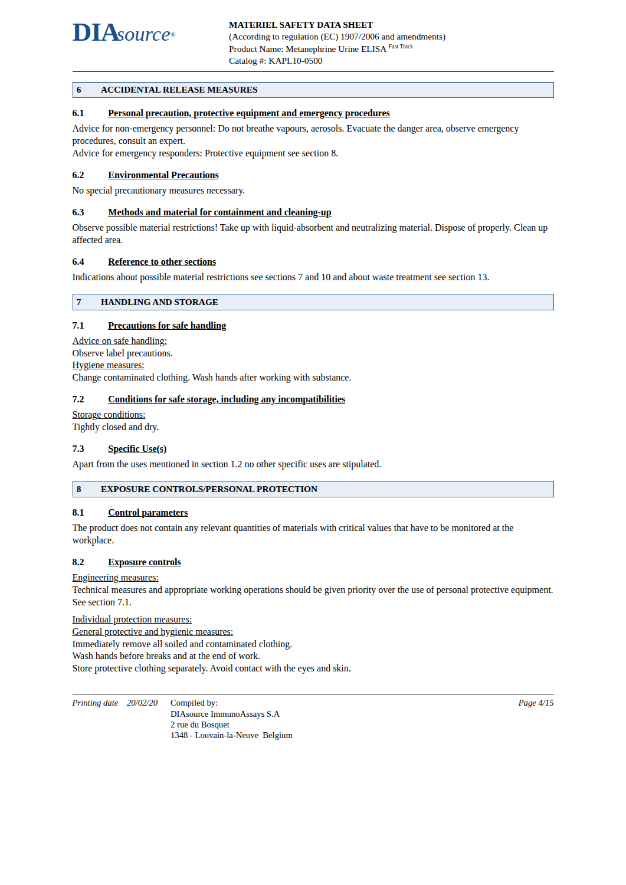DIA source®
MATERIEL SAFETY DATA SHEET
(According to regulation (EC) 1907/2006 and amendments)
Product Name: Metanephrine Urine ELISA Fast Track
Catalog #: KAPL10-0500
6 ACCIDENTAL RELEASE MEASURES
6.1 Personal precaution, protective equipment and emergency procedures
Advice for non-emergency personnel: Do not breathe vapours, aerosols. Evacuate the danger area, observe emergency procedures, consult an expert.
Advice for emergency responders: Protective equipment see section 8.
6.2 Environmental Precautions
No special precautionary measures necessary.
6.3 Methods and material for containment and cleaning-up
Observe possible material restrictions! Take up with liquid-absorbent and neutralizing material. Dispose of properly. Clean up affected area.
6.4 Reference to other sections
Indications about possible material restrictions see sections 7 and 10 and about waste treatment see section 13.
7 HANDLING AND STORAGE
7.1 Precautions for safe handling
Advice on safe handling:
Observe label precautions.
Hygiene measures:
Change contaminated clothing. Wash hands after working with substance.
7.2 Conditions for safe storage, including any incompatibilities
Storage conditions:
Tightly closed and dry.
7.3 Specific Use(s)
Apart from the uses mentioned in section 1.2 no other specific uses are stipulated.
8 EXPOSURE CONTROLS/PERSONAL PROTECTION
8.1 Control parameters
The product does not contain any relevant quantities of materials with critical values that have to be monitored at the workplace.
8.2 Exposure controls
Engineering measures:
Technical measures and appropriate working operations should be given priority over the use of personal protective equipment.
See section 7.1.
Individual protection measures:
General protective and hygienic measures:
Immediately remove all soiled and contaminated clothing.
Wash hands before breaks and at the end of work.
Store protective clothing separately. Avoid contact with the eyes and skin.
Printing date 20/02/20
Compiled by:
DIAsource ImmunoAssays S.A
2 rue du Bosquet
1348 - Louvain-la-Neuve Belgium
Page 4/15